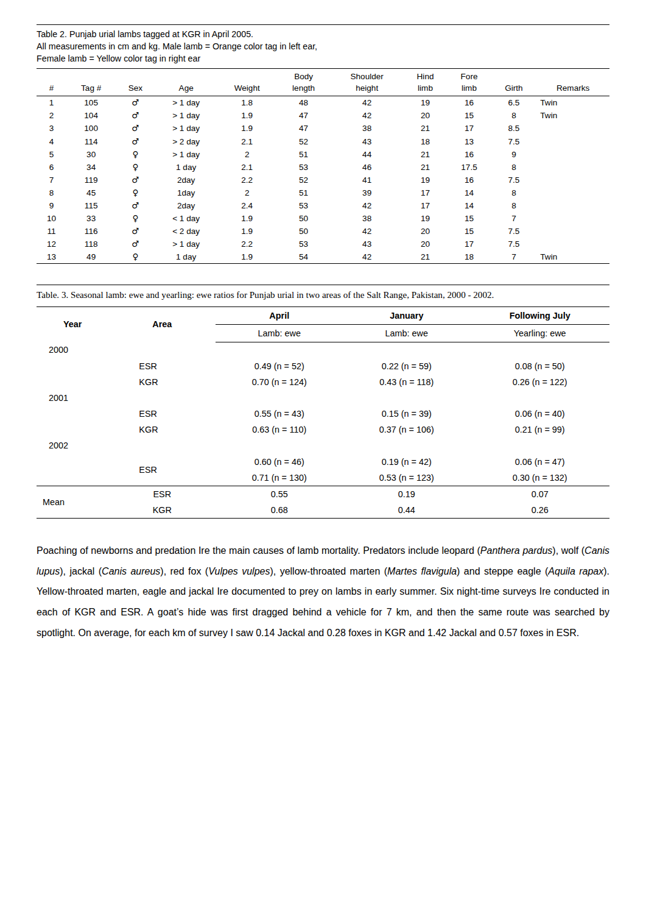Table 2. Punjab urial lambs tagged at KGR in April 2005. All measurements in cm and kg. Male lamb = Orange color tag in left ear, Female lamb = Yellow color tag in right ear
| # | Tag # | Sex | Age | Weight | Body length | Shoulder height | Hind limb | Fore limb | Girth | Remarks |
| --- | --- | --- | --- | --- | --- | --- | --- | --- | --- | --- |
| 1 | 105 | ♂ | > 1 day | 1.8 | 48 | 42 | 19 | 16 | 6.5 | Twin |
| 2 | 104 | ♂ | > 1 day | 1.9 | 47 | 42 | 20 | 15 | 8 | Twin |
| 3 | 100 | ♂ | > 1 day | 1.9 | 47 | 38 | 21 | 17 | 8.5 | |
| 4 | 114 | ♂ | > 2 day | 2.1 | 52 | 43 | 18 | 13 | 7.5 | |
| 5 | 30 | ♀ | > 1 day | 2 | 51 | 44 | 21 | 16 | 9 | |
| 6 | 34 | ♀ | 1 day | 2.1 | 53 | 46 | 21 | 17.5 | 8 | |
| 7 | 119 | ♂ | 2day | 2.2 | 52 | 41 | 19 | 16 | 7.5 | |
| 8 | 45 | ♀ | 1day | 2 | 51 | 39 | 17 | 14 | 8 | |
| 9 | 115 | ♂ | 2day | 2.4 | 53 | 42 | 17 | 14 | 8 | |
| 10 | 33 | ♀ | < 1 day | 1.9 | 50 | 38 | 19 | 15 | 7 | |
| 11 | 116 | ♂ | < 2 day | 1.9 | 50 | 42 | 20 | 15 | 7.5 | |
| 12 | 118 | ♂ | > 1 day | 2.2 | 53 | 43 | 20 | 17 | 7.5 | |
| 13 | 49 | ♀ | 1 day | 1.9 | 54 | 42 | 21 | 18 | 7 | Twin |
Table. 3. Seasonal lamb: ewe and yearling: ewe ratios for Punjab urial in two areas of the Salt Range, Pakistan, 2000 - 2002.
| Year | Area | April | January | Following July |
| --- | --- | --- | --- | --- |
| Lamb: ewe | Lamb: ewe | Yearling: ewe |
| 2000 | | | | |
| | ESR | 0.49 (n = 52) | 0.22 (n = 59) | 0.08 (n = 50) |
| | KGR | 0.70 (n = 124) | 0.43 (n = 118) | 0.26 (n = 122) |
| 2001 | | | | |
| | ESR | 0.55 (n = 43) | 0.15 (n = 39) | 0.06 (n = 40) |
| | KGR | 0.63 (n = 110) | 0.37 (n = 106) | 0.21 (n = 99) |
| 2002 | | | | |
| | ESR | 0.60 (n = 46) | 0.19 (n = 42) | 0.06 (n = 47) |
| | 0.71 (n = 130) | 0.53 (n = 123) | 0.30 (n = 132) |
| Mean | ESR | 0.55 | 0.19 | 0.07 |
| KGR | 0.68 | 0.44 | 0.26 |
Poaching of newborns and predation Ire the main causes of lamb mortality. Predators include leopard (Panthera pardus), wolf (Canis lupus), jackal (Canis aureus), red fox (Vulpes vulpes), yellow-throated marten (Martes flavigula) and steppe eagle (Aquila rapax). Yellow-throated marten, eagle and jackal Ire documented to prey on lambs in early summer. Six night-time surveys Ire conducted in each of KGR and ESR. A goat’s hide was first dragged behind a vehicle for 7 km, and then the same route was searched by spotlight. On average, for each km of survey I saw 0.14 Jackal and 0.28 foxes in KGR and 1.42 Jackal and 0.57 foxes in ESR.